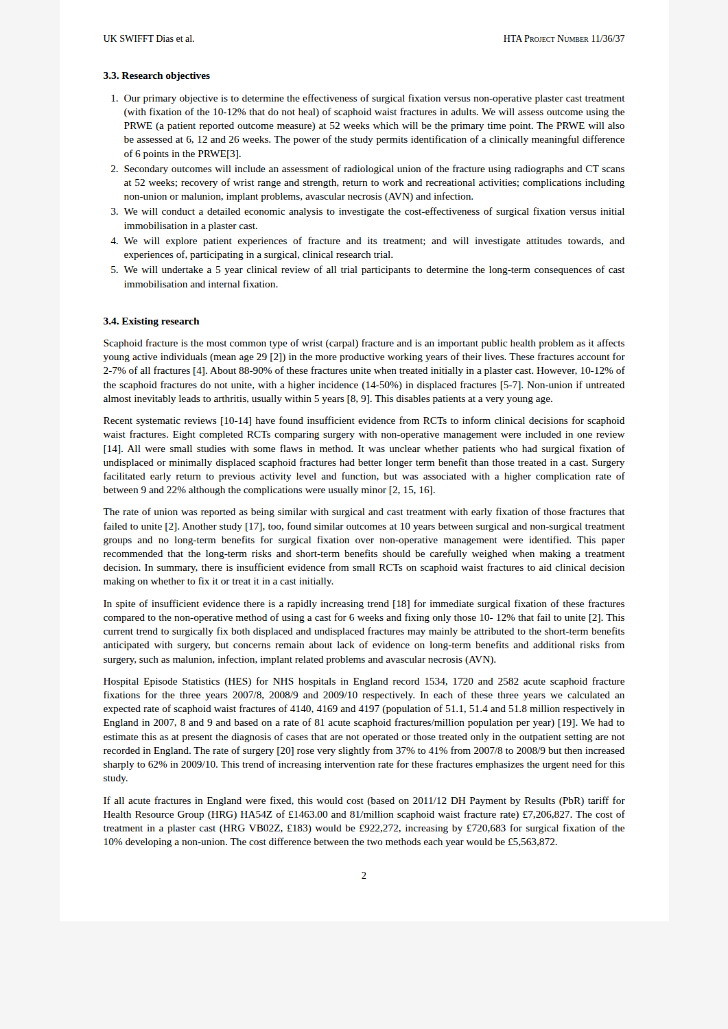UK SWIFFT Dias et al.
HTA Project Number 11/36/37
3.3. Research objectives
Our primary objective is to determine the effectiveness of surgical fixation versus non-operative plaster cast treatment (with fixation of the 10-12% that do not heal) of scaphoid waist fractures in adults. We will assess outcome using the PRWE (a patient reported outcome measure) at 52 weeks which will be the primary time point. The PRWE will also be assessed at 6, 12 and 26 weeks. The power of the study permits identification of a clinically meaningful difference of 6 points in the PRWE[3].
Secondary outcomes will include an assessment of radiological union of the fracture using radiographs and CT scans at 52 weeks; recovery of wrist range and strength, return to work and recreational activities; complications including non-union or malunion, implant problems, avascular necrosis (AVN) and infection.
We will conduct a detailed economic analysis to investigate the cost-effectiveness of surgical fixation versus initial immobilisation in a plaster cast.
We will explore patient experiences of fracture and its treatment; and will investigate attitudes towards, and experiences of, participating in a surgical, clinical research trial.
We will undertake a 5 year clinical review of all trial participants to determine the long-term consequences of cast immobilisation and internal fixation.
3.4. Existing research
Scaphoid fracture is the most common type of wrist (carpal) fracture and is an important public health problem as it affects young active individuals (mean age 29 [2]) in the more productive working years of their lives. These fractures account for 2-7% of all fractures [4]. About 88-90% of these fractures unite when treated initially in a plaster cast. However, 10-12% of the scaphoid fractures do not unite, with a higher incidence (14-50%) in displaced fractures [5-7]. Non-union if untreated almost inevitably leads to arthritis, usually within 5 years [8, 9]. This disables patients at a very young age.
Recent systematic reviews [10-14] have found insufficient evidence from RCTs to inform clinical decisions for scaphoid waist fractures. Eight completed RCTs comparing surgery with non-operative management were included in one review [14]. All were small studies with some flaws in method. It was unclear whether patients who had surgical fixation of undisplaced or minimally displaced scaphoid fractures had better longer term benefit than those treated in a cast. Surgery facilitated early return to previous activity level and function, but was associated with a higher complication rate of between 9 and 22% although the complications were usually minor [2, 15, 16].
The rate of union was reported as being similar with surgical and cast treatment with early fixation of those fractures that failed to unite [2]. Another study [17], too, found similar outcomes at 10 years between surgical and non-surgical treatment groups and no long-term benefits for surgical fixation over non-operative management were identified. This paper recommended that the long-term risks and short-term benefits should be carefully weighed when making a treatment decision. In summary, there is insufficient evidence from small RCTs on scaphoid waist fractures to aid clinical decision making on whether to fix it or treat it in a cast initially.
In spite of insufficient evidence there is a rapidly increasing trend [18] for immediate surgical fixation of these fractures compared to the non-operative method of using a cast for 6 weeks and fixing only those 10- 12% that fail to unite [2]. This current trend to surgically fix both displaced and undisplaced fractures may mainly be attributed to the short-term benefits anticipated with surgery, but concerns remain about lack of evidence on long-term benefits and additional risks from surgery, such as malunion, infection, implant related problems and avascular necrosis (AVN).
Hospital Episode Statistics (HES) for NHS hospitals in England record 1534, 1720 and 2582 acute scaphoid fracture fixations for the three years 2007/8, 2008/9 and 2009/10 respectively. In each of these three years we calculated an expected rate of scaphoid waist fractures of 4140, 4169 and 4197 (population of 51.1, 51.4 and 51.8 million respectively in England in 2007, 8 and 9 and based on a rate of 81 acute scaphoid fractures/million population per year) [19]. We had to estimate this as at present the diagnosis of cases that are not operated or those treated only in the outpatient setting are not recorded in England. The rate of surgery [20] rose very slightly from 37% to 41% from 2007/8 to 2008/9 but then increased sharply to 62% in 2009/10. This trend of increasing intervention rate for these fractures emphasizes the urgent need for this study.
If all acute fractures in England were fixed, this would cost (based on 2011/12 DH Payment by Results (PbR) tariff for Health Resource Group (HRG) HA54Z of £1463.00 and 81/million scaphoid waist fracture rate) £7,206,827. The cost of treatment in a plaster cast (HRG VB02Z, £183) would be £922,272, increasing by £720,683 for surgical fixation of the 10% developing a non-union. The cost difference between the two methods each year would be £5,563,872.
2